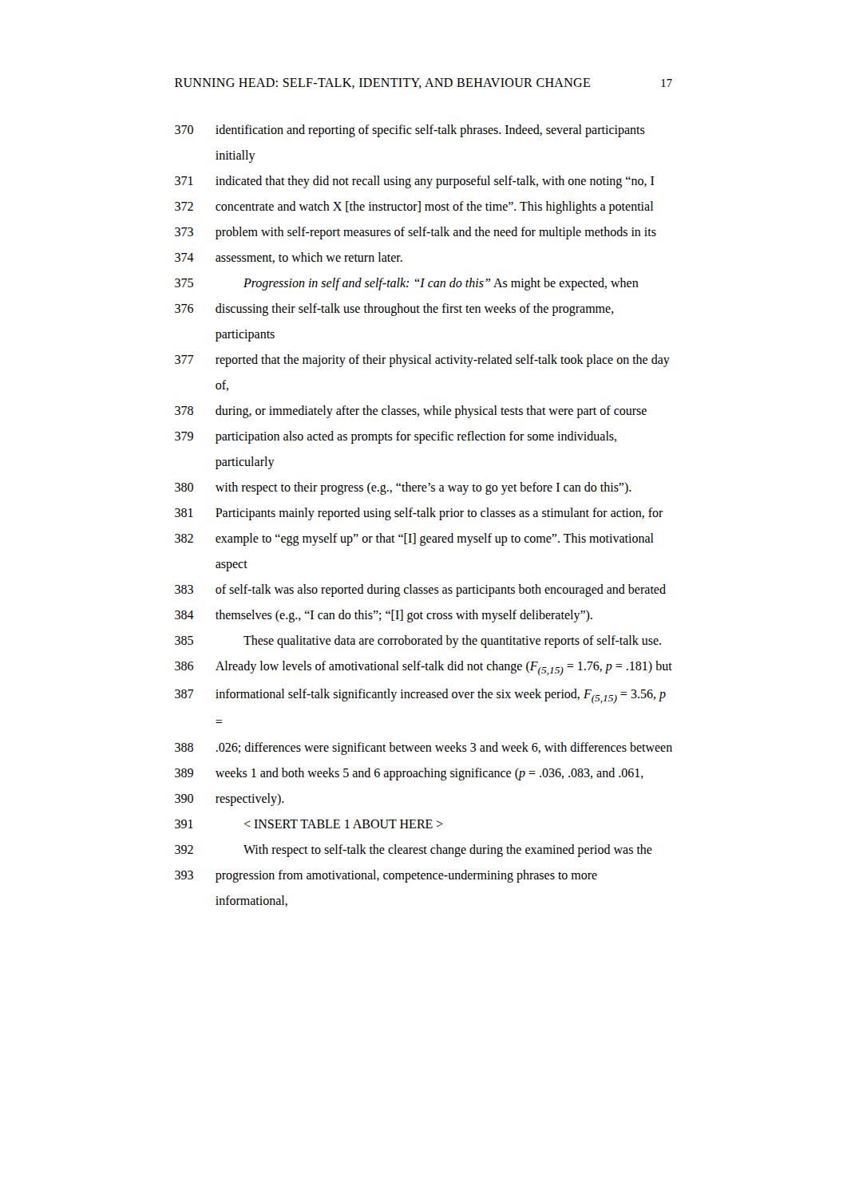Running head: Self-talk, identity, and behaviour change 17
370 identification and reporting of specific self-talk phrases. Indeed, several participants initially
371 indicated that they did not recall using any purposeful self-talk, with one noting “no, I
372 concentrate and watch X [the instructor] most of the time”. This highlights a potential
373 problem with self-report measures of self-talk and the need for multiple methods in its
374 assessment, to which we return later.
375 Progression in self and self-talk: “I can do this” As might be expected, when
376 discussing their self-talk use throughout the first ten weeks of the programme, participants
377 reported that the majority of their physical activity-related self-talk took place on the day of,
378 during, or immediately after the classes, while physical tests that were part of course
379 participation also acted as prompts for specific reflection for some individuals, particularly
380 with respect to their progress (e.g., “there’s a way to go yet before I can do this”).
381 Participants mainly reported using self-talk prior to classes as a stimulant for action, for
382 example to “egg myself up” or that “[I] geared myself up to come”. This motivational aspect
383 of self-talk was also reported during classes as participants both encouraged and berated
384 themselves (e.g., “I can do this”; “[I] got cross with myself deliberately”).
385 These qualitative data are corroborated by the quantitative reports of self-talk use.
386 Already low levels of amotivational self-talk did not change (F(5,15) = 1.76, p = .181) but
387 informational self-talk significantly increased over the six week period, F(5,15) = 3.56, p =
388.026; differences were significant between weeks 3 and week 6, with differences between
389 weeks 1 and both weeks 5 and 6 approaching significance (p = .036, .083, and .061,
390 respectively).
391 < INSERT TABLE 1 ABOUT HERE >
392 With respect to self-talk the clearest change during the examined period was the
393 progression from amotivational, competence-undermining phrases to more informational,